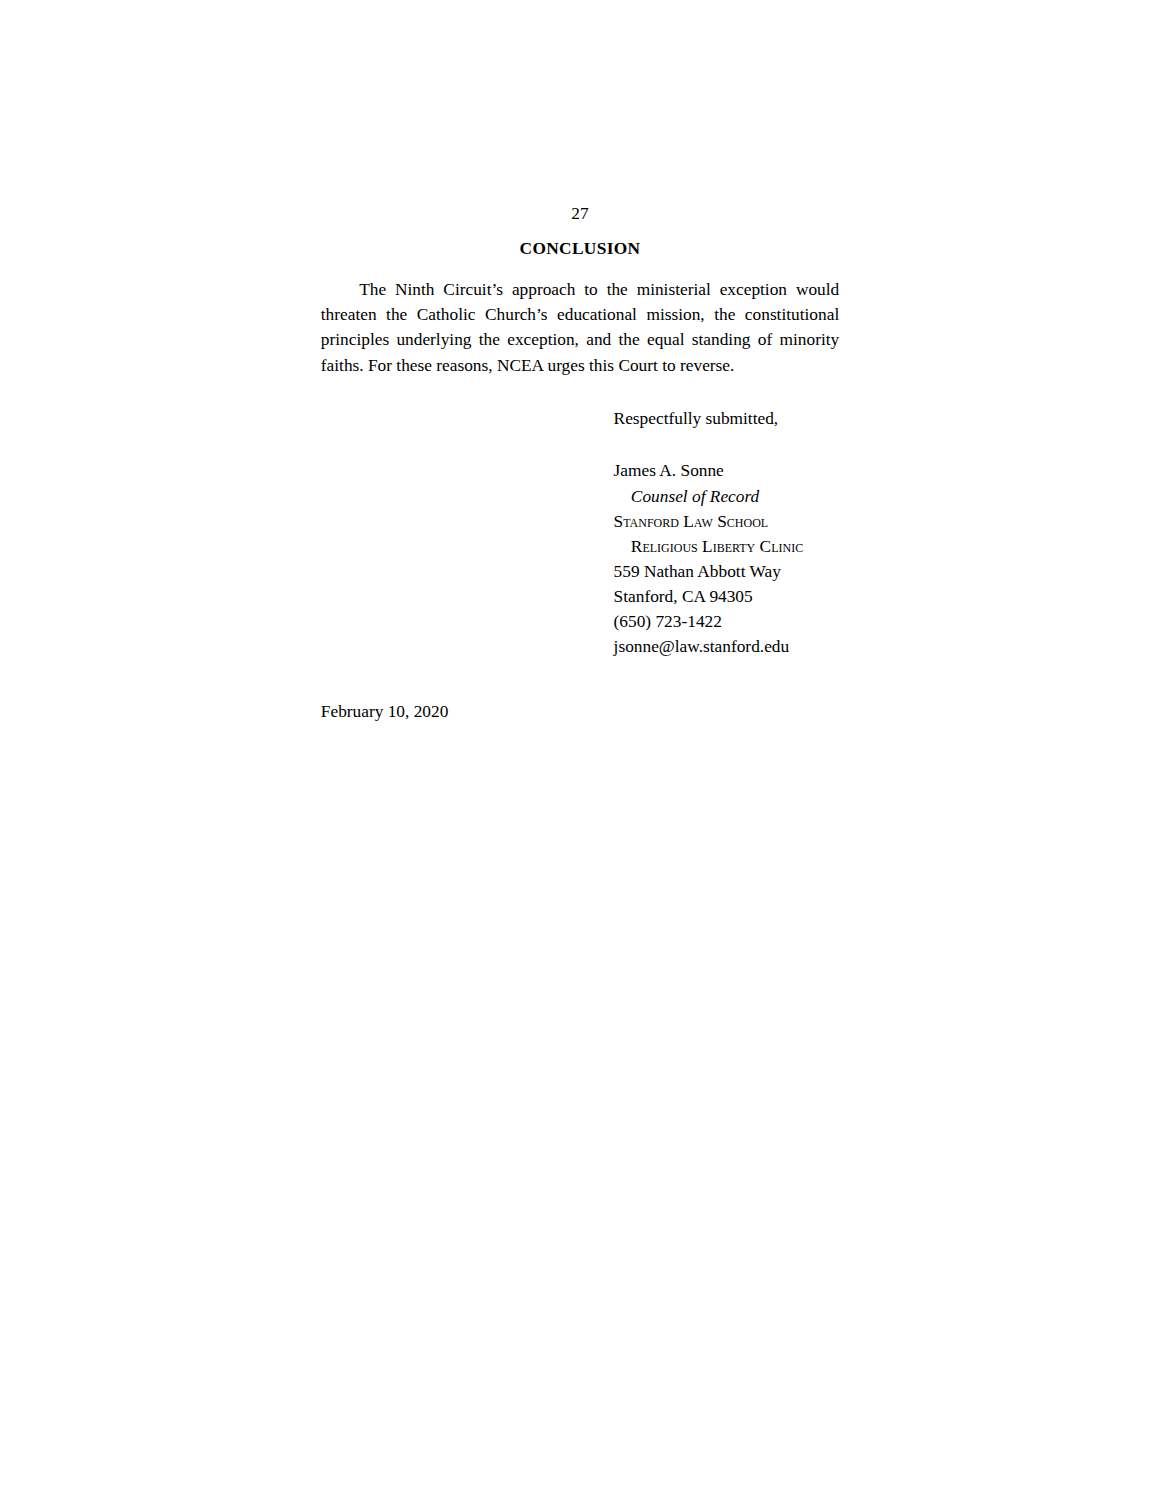27
Conclusion
The Ninth Circuit’s approach to the ministerial exception would threaten the Catholic Church’s educational mission, the constitutional principles underlying the exception, and the equal standing of minority faiths. For these reasons, NCEA urges this Court to reverse.
Respectfully submitted,
James A. Sonne
Counsel of Record
Stanford Law School
Religious Liberty Clinic
559 Nathan Abbott Way
Stanford, CA 94305
(650) 723-1422
jsonne@law.stanford.edu
February 10, 2020